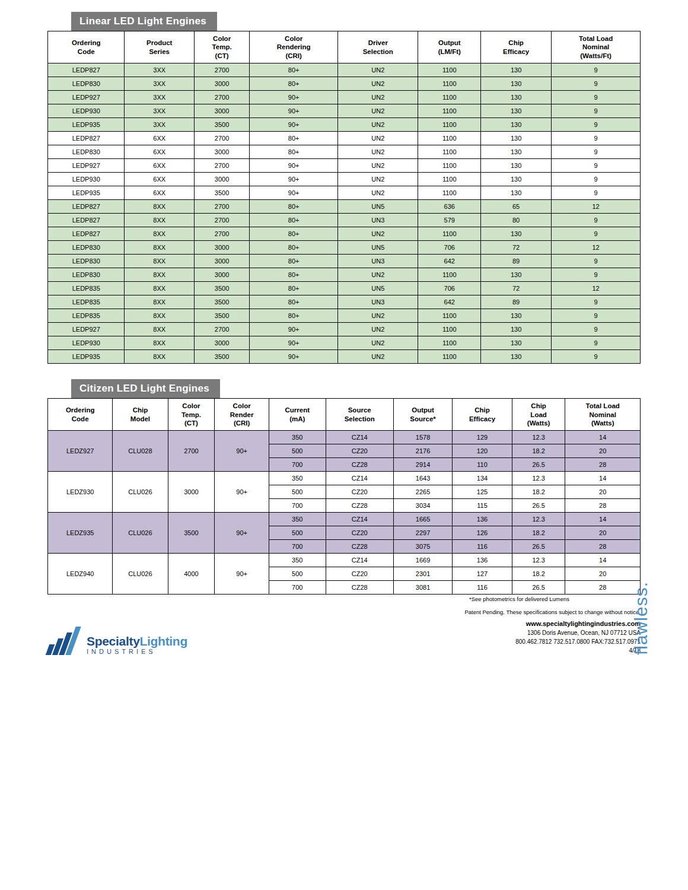Linear LED Light Engines
| Ordering Code | Product Series | Color Temp. (CT) | Color Rendering (CRI) | Driver Selection | Output (LM/Ft) | Chip Efficacy | Total Load Nominal (Watts/Ft) |
| --- | --- | --- | --- | --- | --- | --- | --- |
| LEDP827 | 3XX | 2700 | 80+ | UN2 | 1100 | 130 | 9 |
| LEDP830 | 3XX | 3000 | 80+ | UN2 | 1100 | 130 | 9 |
| LEDP927 | 3XX | 2700 | 90+ | UN2 | 1100 | 130 | 9 |
| LEDP930 | 3XX | 3000 | 90+ | UN2 | 1100 | 130 | 9 |
| LEDP935 | 3XX | 3500 | 90+ | UN2 | 1100 | 130 | 9 |
| LEDP827 | 6XX | 2700 | 80+ | UN2 | 1100 | 130 | 9 |
| LEDP830 | 6XX | 3000 | 80+ | UN2 | 1100 | 130 | 9 |
| LEDP927 | 6XX | 2700 | 90+ | UN2 | 1100 | 130 | 9 |
| LEDP930 | 6XX | 3000 | 90+ | UN2 | 1100 | 130 | 9 |
| LEDP935 | 6XX | 3500 | 90+ | UN2 | 1100 | 130 | 9 |
| LEDP827 | 8XX | 2700 | 80+ | UN5 | 636 | 65 | 12 |
| LEDP827 | 8XX | 2700 | 80+ | UN3 | 579 | 80 | 9 |
| LEDP827 | 8XX | 2700 | 80+ | UN2 | 1100 | 130 | 9 |
| LEDP830 | 8XX | 3000 | 80+ | UN5 | 706 | 72 | 12 |
| LEDP830 | 8XX | 3000 | 80+ | UN3 | 642 | 89 | 9 |
| LEDP830 | 8XX | 3000 | 80+ | UN2 | 1100 | 130 | 9 |
| LEDP835 | 8XX | 3500 | 80+ | UN5 | 706 | 72 | 12 |
| LEDP835 | 8XX | 3500 | 80+ | UN3 | 642 | 89 | 9 |
| LEDP835 | 8XX | 3500 | 80+ | UN2 | 1100 | 130 | 9 |
| LEDP927 | 8XX | 2700 | 90+ | UN2 | 1100 | 130 | 9 |
| LEDP930 | 8XX | 3000 | 90+ | UN2 | 1100 | 130 | 9 |
| LEDP935 | 8XX | 3500 | 90+ | UN2 | 1100 | 130 | 9 |
Citizen LED Light Engines
| Ordering Code | Chip Model | Color Temp. (CT) | Color Render (CRI) | Current (mA) | Source Selection | Output Source* | Chip Efficacy | Chip Load (Watts) | Total Load Nominal (Watts) |
| --- | --- | --- | --- | --- | --- | --- | --- | --- | --- |
| LEDZ927 | CLU028 | 2700 | 90+ | 350 | CZ14 | 1578 | 129 | 12.3 | 14 |
| 500 | CZ20 | 2176 | 120 | 18.2 | 20 |
| 700 | CZ28 | 2914 | 110 | 26.5 | 28 |
| LEDZ930 | CLU026 | 3000 | 90+ | 350 | CZ14 | 1643 | 134 | 12.3 | 14 |
| 500 | CZ20 | 2265 | 125 | 18.2 | 20 |
| 700 | CZ28 | 3034 | 115 | 26.5 | 28 |
| LEDZ935 | CLU026 | 3500 | 90+ | 350 | CZ14 | 1665 | 136 | 12.3 | 14 |
| 500 | CZ20 | 2297 | 126 | 18.2 | 20 |
| 700 | CZ28 | 3075 | 116 | 26.5 | 28 |
| LEDZ940 | CLU026 | 4000 | 90+ | 350 | CZ14 | 1669 | 136 | 12.3 | 14 |
| 500 | CZ20 | 2301 | 127 | 18.2 | 20 |
| 700 | CZ28 | 3081 | 116 | 26.5 | 28 |
*See photometrics for delivered Lumens
SpecialtyLighting
INDUSTRIES
Patent Pending. These specifications subject to change without notice.
www.specialtylightingindustries.com
1306 Doris Avenue, Ocean, NJ 07712 USA
800.462.7812 732.517.0800 FAX:732.517.0971
4/18
flawless.